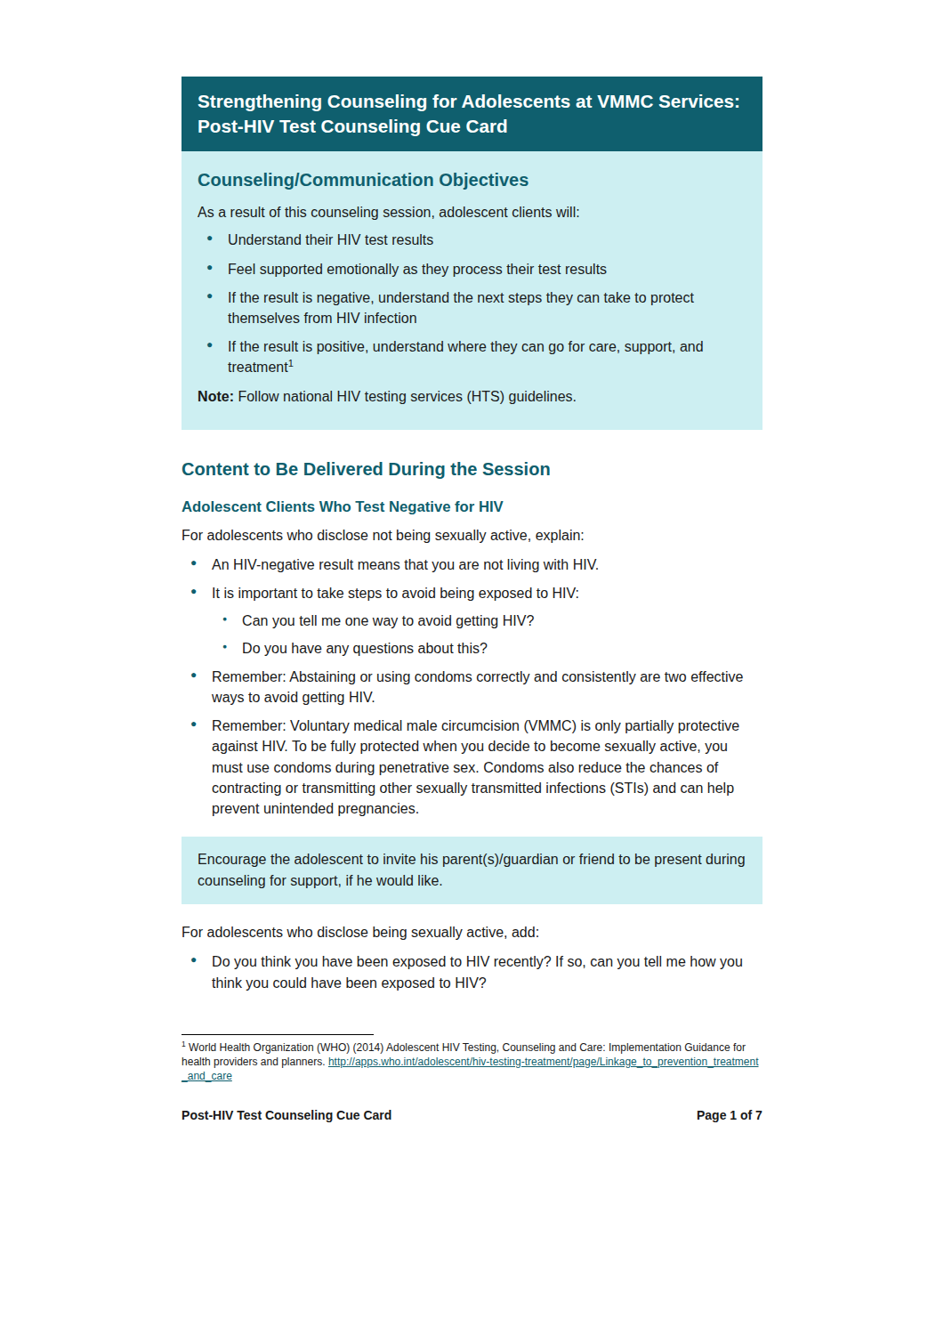Strengthening Counseling for Adolescents at VMMC Services:
Post-HIV Test Counseling Cue Card
Counseling/Communication Objectives
As a result of this counseling session, adolescent clients will:
Understand their HIV test results
Feel supported emotionally as they process their test results
If the result is negative, understand the next steps they can take to protect themselves from HIV infection
If the result is positive, understand where they can go for care, support, and treatment1
Note: Follow national HIV testing services (HTS) guidelines.
Content to Be Delivered During the Session
Adolescent Clients Who Test Negative for HIV
For adolescents who disclose not being sexually active, explain:
An HIV-negative result means that you are not living with HIV.
It is important to take steps to avoid being exposed to HIV:
Can you tell me one way to avoid getting HIV?
Do you have any questions about this?
Remember: Abstaining or using condoms correctly and consistently are two effective ways to avoid getting HIV.
Remember: Voluntary medical male circumcision (VMMC) is only partially protective against HIV. To be fully protected when you decide to become sexually active, you must use condoms during penetrative sex. Condoms also reduce the chances of contracting or transmitting other sexually transmitted infections (STIs) and can help prevent unintended pregnancies.
Encourage the adolescent to invite his parent(s)/guardian or friend to be present during counseling for support, if he would like.
For adolescents who disclose being sexually active, add:
Do you think you have been exposed to HIV recently? If so, can you tell me how you think you could have been exposed to HIV?
1 World Health Organization (WHO) (2014) Adolescent HIV Testing, Counseling and Care: Implementation Guidance for health providers and planners. http://apps.who.int/adolescent/hiv-testing-treatment/page/Linkage_to_prevention_treatment_and_care
Post-HIV Test Counseling Cue Card
Page 1 of 7